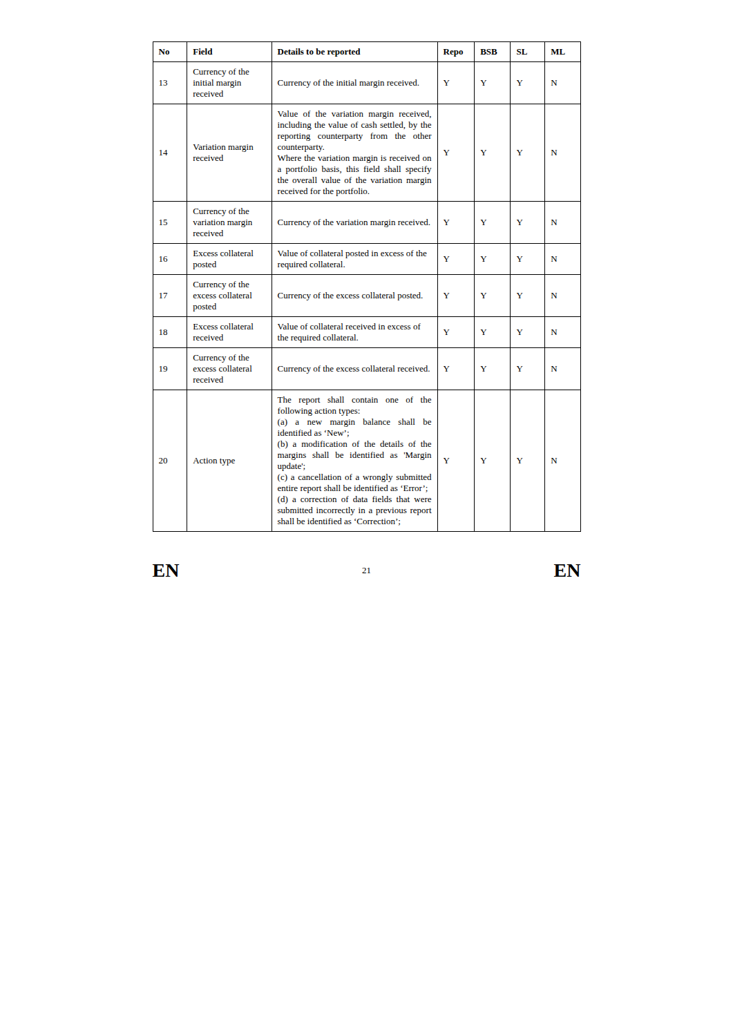| No | Field | Details to be reported | Repo | BSB | SL | ML |
| --- | --- | --- | --- | --- | --- | --- |
| 13 | Currency of the initial margin received | Currency of the initial margin received. | Y | Y | Y | N |
| 14 | Variation margin received | Value of the variation margin received, including the value of cash settled, by the reporting counterparty from the other counterparty. Where the variation margin is received on a portfolio basis, this field shall specify the overall value of the variation margin received for the portfolio. | Y | Y | Y | N |
| 15 | Currency of the variation margin received | Currency of the variation margin received. | Y | Y | Y | N |
| 16 | Excess collateral posted | Value of collateral posted in excess of the required collateral. | Y | Y | Y | N |
| 17 | Currency of the excess collateral posted | Currency of the excess collateral posted. | Y | Y | Y | N |
| 18 | Excess collateral received | Value of collateral received in excess of the required collateral. | Y | Y | Y | N |
| 19 | Currency of the excess collateral received | Currency of the excess collateral received. | Y | Y | Y | N |
| 20 | Action type | The report shall contain one of the following action types: (a) a new margin balance shall be identified as ‘New’; (b) a modification of the details of the margins shall be identified as 'Margin update'; (c) a cancellation of a wrongly submitted entire report shall be identified as ‘Error’; (d) a correction of data fields that were submitted incorrectly in a previous report shall be identified as ‘Correction’; | Y | Y | Y | N |
EN 21 EN